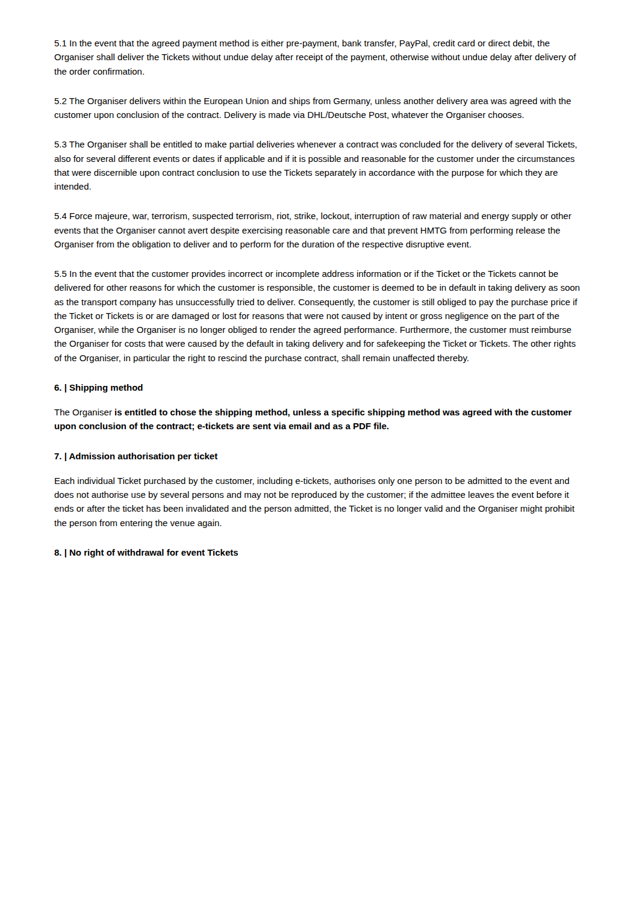5.1 In the event that the agreed payment method is either pre-payment, bank transfer, PayPal, credit card or direct debit, the Organiser shall deliver the Tickets without undue delay after receipt of the payment, otherwise without undue delay after delivery of the order confirmation.
5.2 The Organiser delivers within the European Union and ships from Germany, unless another delivery area was agreed with the customer upon conclusion of the contract. Delivery is made via DHL/Deutsche Post, whatever the Organiser chooses.
5.3 The Organiser shall be entitled to make partial deliveries whenever a contract was concluded for the delivery of several Tickets, also for several different events or dates if applicable and if it is possible and reasonable for the customer under the circumstances that were discernible upon contract conclusion to use the Tickets separately in accordance with the purpose for which they are intended.
5.4 Force majeure, war, terrorism, suspected terrorism, riot, strike, lockout, interruption of raw material and energy supply or other events that the Organiser cannot avert despite exercising reasonable care and that prevent HMTG from performing release the Organiser from the obligation to deliver and to perform for the duration of the respective disruptive event.
5.5 In the event that the customer provides incorrect or incomplete address information or if the Ticket or the Tickets cannot be delivered for other reasons for which the customer is responsible, the customer is deemed to be in default in taking delivery as soon as the transport company has unsuccessfully tried to deliver. Consequently, the customer is still obliged to pay the purchase price if the Ticket or Tickets is or are damaged or lost for reasons that were not caused by intent or gross negligence on the part of the Organiser, while the Organiser is no longer obliged to render the agreed performance. Furthermore, the customer must reimburse the Organiser for costs that were caused by the default in taking delivery and for safekeeping the Ticket or Tickets. The other rights of the Organiser, in particular the right to rescind the purchase contract, shall remain unaffected thereby.
6. | Shipping method
The Organiser is entitled to chose the shipping method, unless a specific shipping method was agreed with the customer upon conclusion of the contract; e-tickets are sent via email and as a PDF file.
7. | Admission authorisation per ticket
Each individual Ticket purchased by the customer, including e-tickets, authorises only one person to be admitted to the event and does not authorise use by several persons and may not be reproduced by the customer; if the admittee leaves the event before it ends or after the ticket has been invalidated and the person admitted, the Ticket is no longer valid and the Organiser might prohibit the person from entering the venue again.
8. | No right of withdrawal for event Tickets